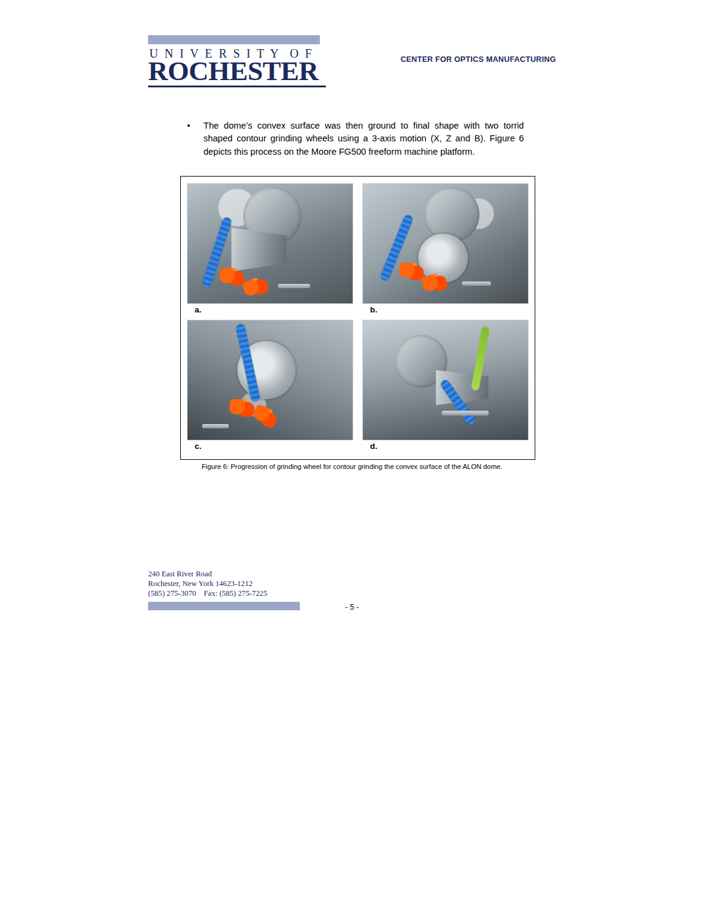U N I V E R S I T Y O F
ROCHESTER
CENTER FOR OPTICS MANUFACTURING
The dome’s convex surface was then ground to final shape with two torrid shaped contour grinding wheels using a 3-axis motion (X, Z and B). Figure 6 depicts this process on the Moore FG500 freeform machine platform.
a.
b.
c.
d.
Figure 6: Progression of grinding wheel for contour grinding the convex surface of the ALON dome.
240 East River Road
Rochester, New York 14623-1212
(585) 275-3070 Fax: (585) 275-7225
- 5 -